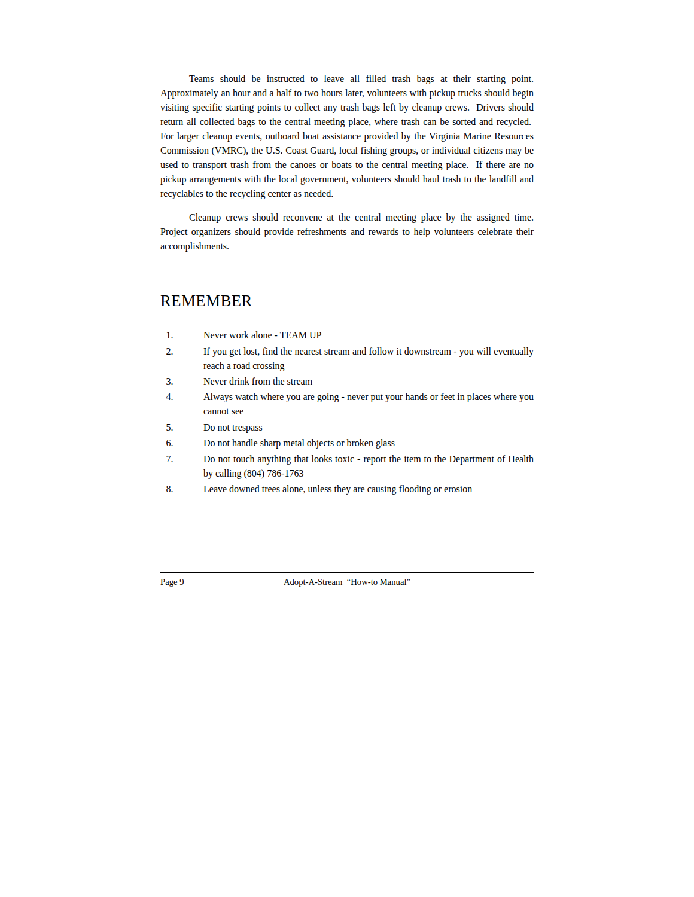Teams should be instructed to leave all filled trash bags at their starting point. Approximately an hour and a half to two hours later, volunteers with pickup trucks should begin visiting specific starting points to collect any trash bags left by cleanup crews. Drivers should return all collected bags to the central meeting place, where trash can be sorted and recycled. For larger cleanup events, outboard boat assistance provided by the Virginia Marine Resources Commission (VMRC), the U.S. Coast Guard, local fishing groups, or individual citizens may be used to transport trash from the canoes or boats to the central meeting place. If there are no pickup arrangements with the local government, volunteers should haul trash to the landfill and recyclables to the recycling center as needed.
Cleanup crews should reconvene at the central meeting place by the assigned time. Project organizers should provide refreshments and rewards to help volunteers celebrate their accomplishments.
REMEMBER
Never work alone - TEAM UP
If you get lost, find the nearest stream and follow it downstream - you will eventually reach a road crossing
Never drink from the stream
Always watch where you are going - never put your hands or feet in places where you cannot see
Do not trespass
Do not handle sharp metal objects or broken glass
Do not touch anything that looks toxic - report the item to the Department of Health by calling (804) 786-1763
Leave downed trees alone, unless they are causing flooding or erosion
Page 9
Adopt-A-Stream “How-to Manual”